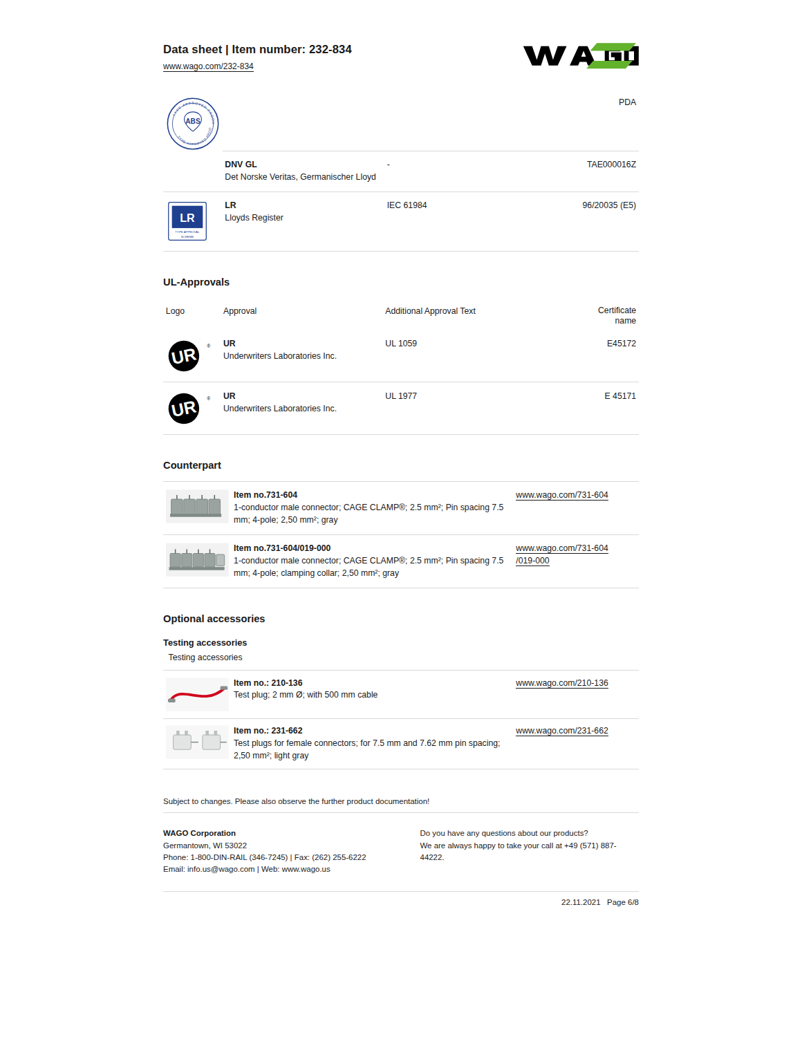Data sheet | Item number: 232-834
www.wago.com/232-834
| ABS TYPE APPROVED PRODUCT TYPE APPROVED PRODUCT | | | PDA |
| | DNV GL Det Norske Veritas, Germanischer Lloyd | - | TAE000016Z |
| LR TYPE APPROVAL SCHEME | LR Lloyds Register | IEC 61984 | 96/20035 (E5) |
UL-Approvals
| Logo | Approval | Additional Approval Text | Certificate name |
| UR ® | UR Underwriters Laboratories Inc. | UL 1059 | E45172 |
| UR ® | UR Underwriters Laboratories Inc. | UL 1977 | E 45171 |
Counterpart
| | Item no.731-604 1-conductor male connector; CAGE CLAMP®; 2.5 mm²; Pin spacing 7.5 mm; 4-pole; 2,50 mm²; gray | www.wago.com/731-604 |
| | Item no.731-604/019-000 1-conductor male connector; CAGE CLAMP®; 2.5 mm²; Pin spacing 7.5 mm; 4-pole; clamping collar; 2,50 mm²; gray | www.wago.com/731-604 /019-000 |
Optional accessories
Testing accessories
Testing accessories
| | Item no.: 210-136 Test plug; 2 mm Ø; with 500 mm cable | www.wago.com/210-136 |
| | Item no.: 231-662 Test plugs for female connectors; for 7.5 mm and 7.62 mm pin spacing; 2,50 mm²; light gray | www.wago.com/231-662 |
Subject to changes. Please also observe the further product documentation!
WAGO Corporation
Germantown, WI 53022
Phone: 1-800-DIN-RAIL (346-7245) | Fax: (262) 255-6222
Email: info.us@wago.com | Web: www.wago.us
Do you have any questions about our products?
We are always happy to take your call at +49 (571) 887-44222.
22.11.2021 Page 6/8